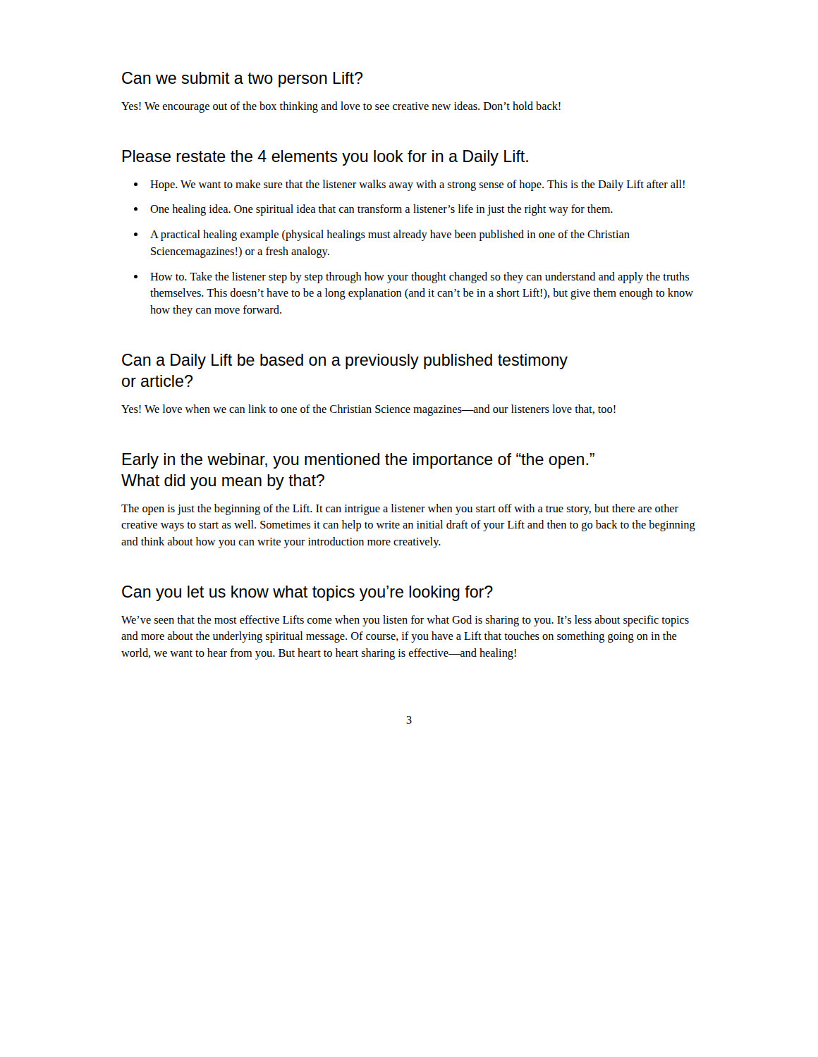Can we submit a two person Lift?
Yes! We encourage out of the box thinking and love to see creative new ideas. Don’t hold back!
Please restate the 4 elements you look for in a Daily Lift.
Hope. We want to make sure that the listener walks away with a strong sense of hope. This is the Daily Lift after all!
One healing idea. One spiritual idea that can transform a listener’s life in just the right way for them.
A practical healing example (physical healings must already have been published in one of the Christian Sciencemagazines!) or a fresh analogy.
How to. Take the listener step by step through how your thought changed so they can understand and apply the truths themselves. This doesn’t have to be a long explanation (and it can’t be in a short Lift!), but give them enough to know how they can move forward.
Can a Daily Lift be based on a previously published testimony
or article?
Yes! We love when we can link to one of the Christian Science magazines—and our listeners love that, too!
Early in the webinar, you mentioned the importance of “the open.”
What did you mean by that?
The open is just the beginning of the Lift. It can intrigue a listener when you start off with a true story, but there are other creative ways to start as well. Sometimes it can help to write an initial draft of your Lift and then to go back to the beginning and think about how you can write your introduction more creatively.
Can you let us know what topics you’re looking for?
We’ve seen that the most effective Lifts come when you listen for what God is sharing to you. It’s less about specific topics and more about the underlying spiritual message. Of course, if you have a Lift that touches on something going on in the world, we want to hear from you. But heart to heart sharing is effective—and healing!
3